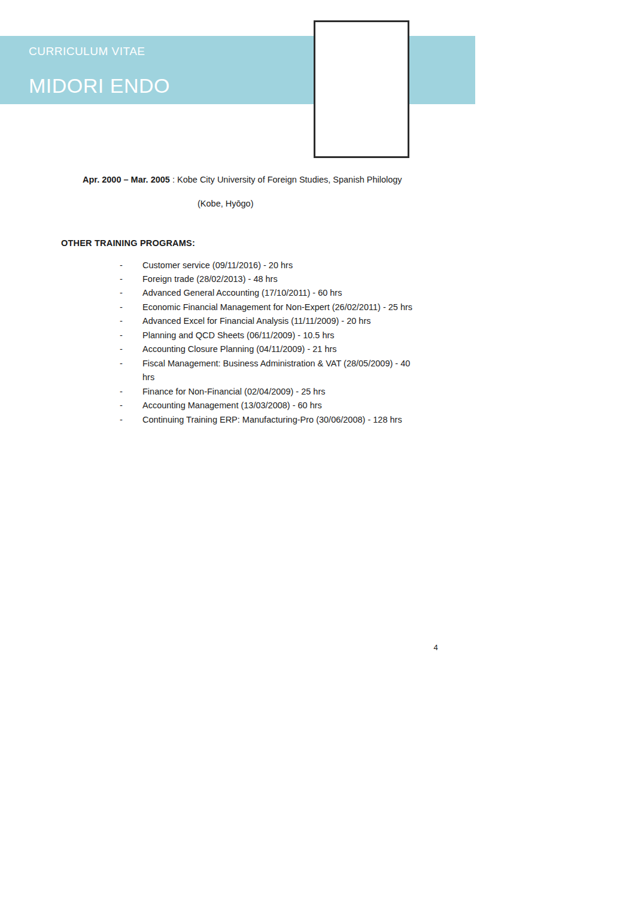CURRICULUM VITAE
MIDORI ENDO
Apr. 2000 – Mar. 2005 : Kobe City University of Foreign Studies, Spanish Philology
(Kobe, Hyōgo)
OTHER TRAINING PROGRAMS:
Customer service (09/11/2016) - 20 hrs
Foreign trade (28/02/2013) - 48 hrs
Advanced General Accounting (17/10/2011) - 60 hrs
Economic Financial Management for Non-Expert (26/02/2011) - 25 hrs
Advanced Excel for Financial Analysis (11/11/2009) - 20 hrs
Planning and QCD Sheets (06/11/2009) - 10.5 hrs
Accounting Closure Planning (04/11/2009) - 21 hrs
Fiscal Management: Business Administration & VAT (28/05/2009) - 40 hrs
Finance for Non-Financial (02/04/2009) - 25 hrs
Accounting Management (13/03/2008) - 60 hrs
Continuing Training ERP: Manufacturing-Pro (30/06/2008) - 128 hrs
4